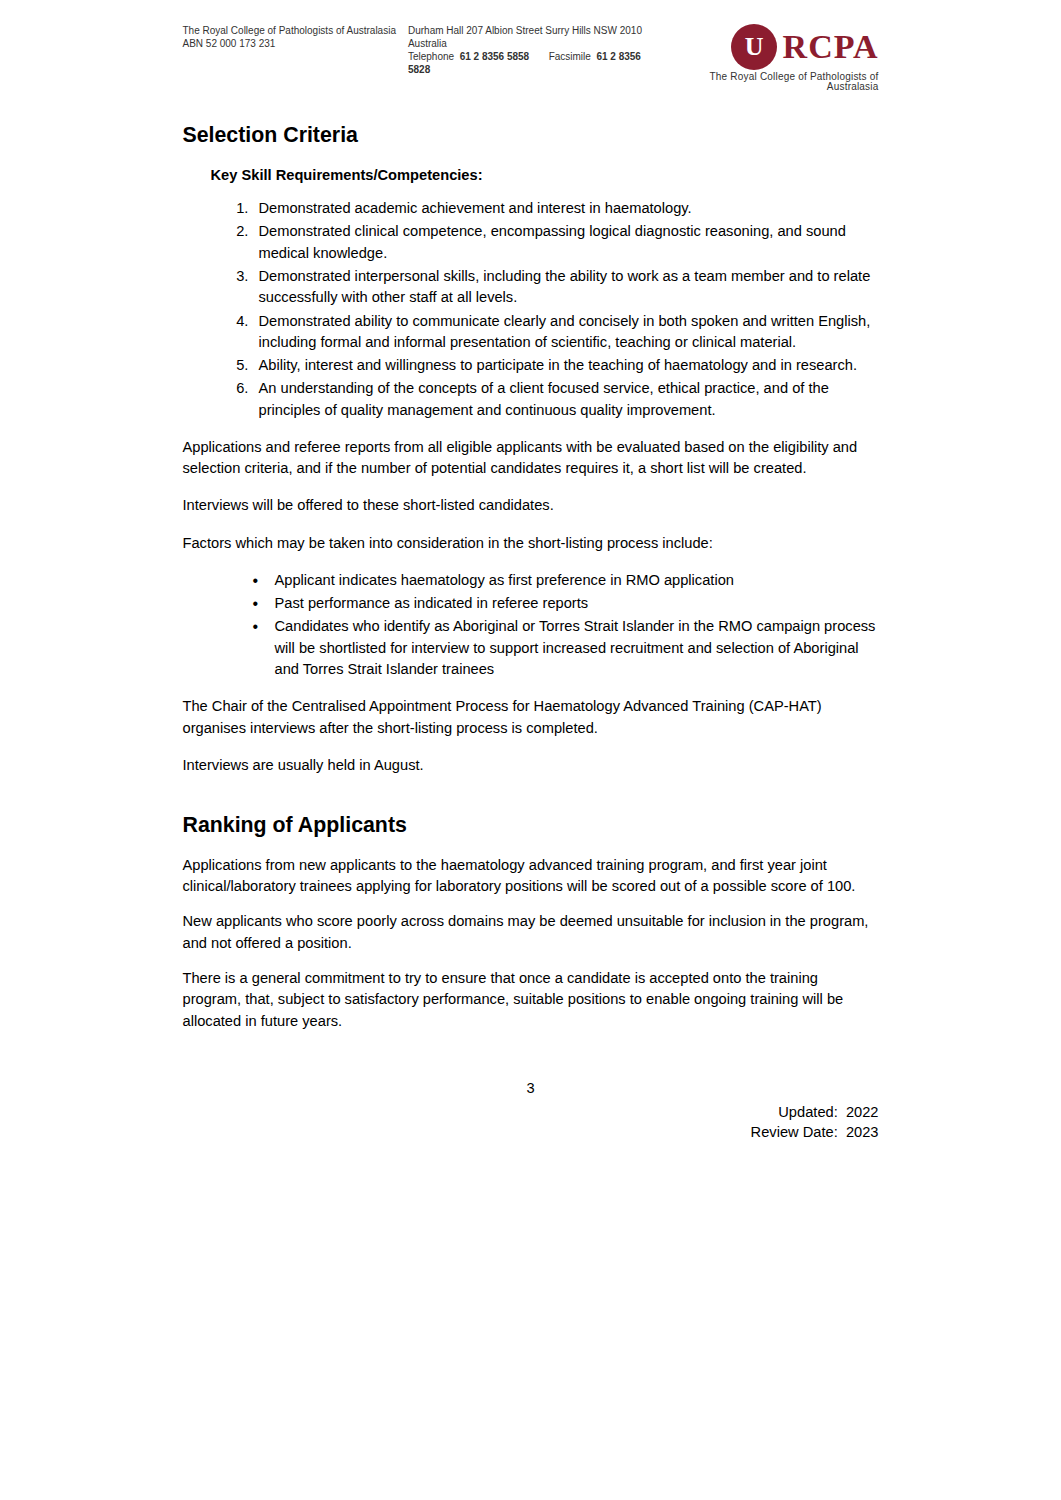The Royal College of Pathologists of Australasia
ABN 52 000 173 231
Durham Hall 207 Albion Street Surry Hills NSW 2010 Australia Telephone 61 2 8356 5858 Facsimile 61 2 8356 5828
U RCPA
The Royal College of Pathologists of Australasia
Selection Criteria
Key Skill Requirements/Competencies:
Demonstrated academic achievement and interest in haematology.
Demonstrated clinical competence, encompassing logical diagnostic reasoning, and sound medical knowledge.
Demonstrated interpersonal skills, including the ability to work as a team member and to relate successfully with other staff at all levels.
Demonstrated ability to communicate clearly and concisely in both spoken and written English, including formal and informal presentation of scientific, teaching or clinical material.
Ability, interest and willingness to participate in the teaching of haematology and in research.
An understanding of the concepts of a client focused service, ethical practice, and of the principles of quality management and continuous quality improvement.
Applications and referee reports from all eligible applicants with be evaluated based on the eligibility and selection criteria, and if the number of potential candidates requires it, a short list will be created.
Interviews will be offered to these short-listed candidates.
Factors which may be taken into consideration in the short-listing process include:
Applicant indicates haematology as first preference in RMO application
Past performance as indicated in referee reports
Candidates who identify as Aboriginal or Torres Strait Islander in the RMO campaign process will be shortlisted for interview to support increased recruitment and selection of Aboriginal and Torres Strait Islander trainees
The Chair of the Centralised Appointment Process for Haematology Advanced Training (CAP-HAT) organises interviews after the short-listing process is completed.
Interviews are usually held in August.
Ranking of Applicants
Applications from new applicants to the haematology advanced training program, and first year joint clinical/laboratory trainees applying for laboratory positions will be scored out of a possible score of 100.
New applicants who score poorly across domains may be deemed unsuitable for inclusion in the program, and not offered a position.
There is a general commitment to try to ensure that once a candidate is accepted onto the training program, that, subject to satisfactory performance, suitable positions to enable ongoing training will be allocated in future years.
3
Updated: 2022
Review Date: 2023